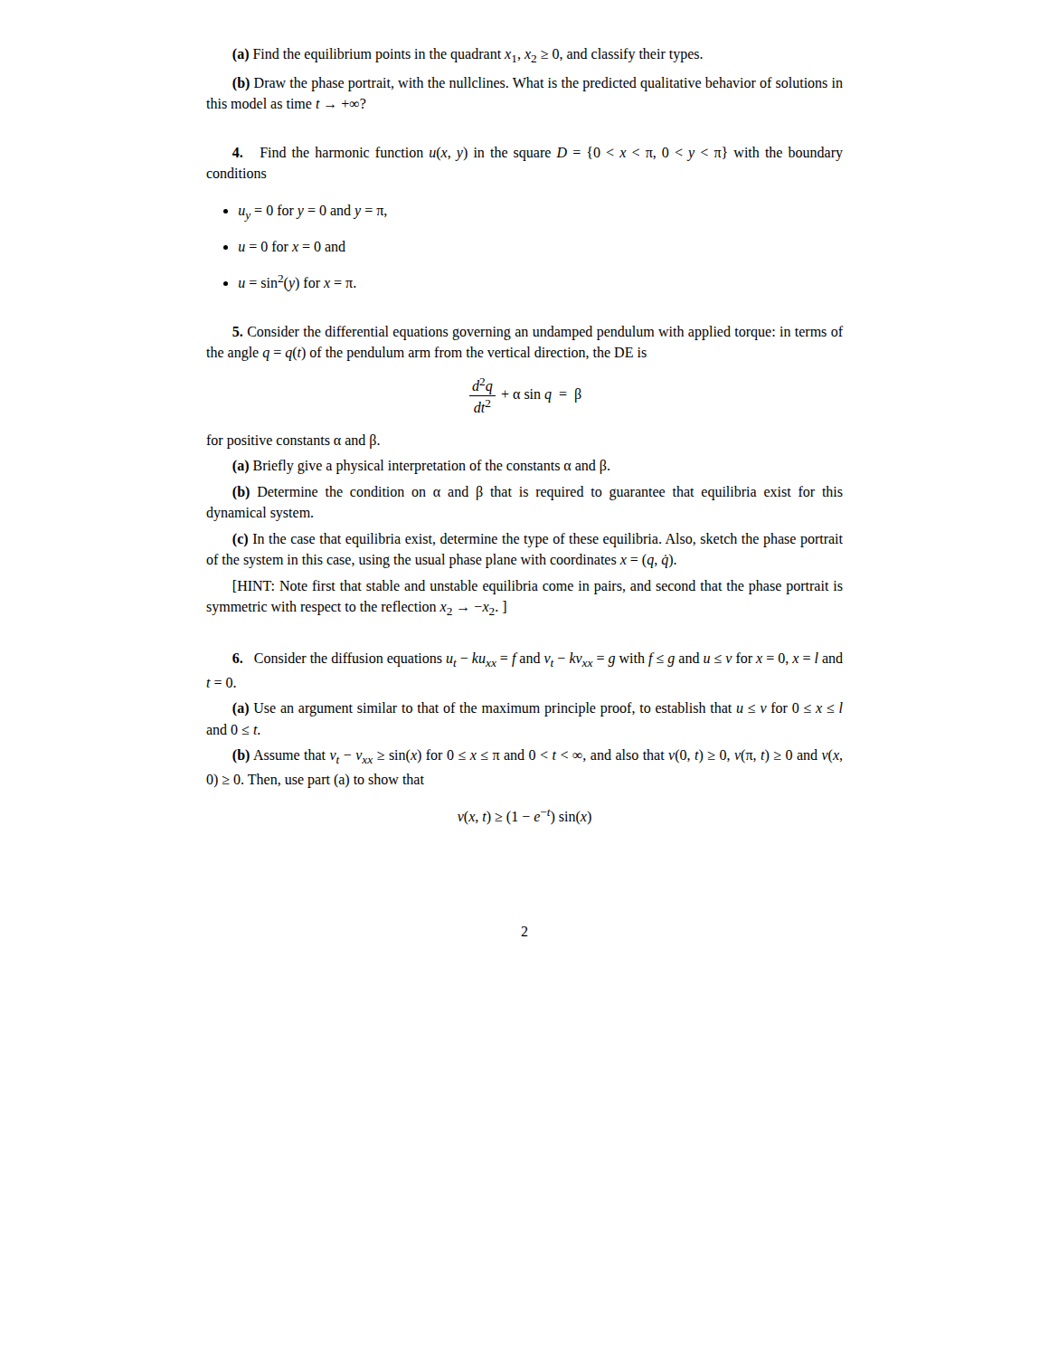(a) Find the equilibrium points in the quadrant x1, x2 ≥ 0, and classify their types.
(b) Draw the phase portrait, with the nullclines. What is the predicted qualitative behavior of solutions in this model as time t → +∞?
4. Find the harmonic function u(x, y) in the square D = {0 < x < π, 0 < y < π} with the boundary conditions
uy = 0 for y = 0 and y = π,
u = 0 for x = 0 and
u = sin2(y) for x = π.
5. Consider the differential equations governing an undamped pendulum with applied torque: in terms of the angle q = q(t) of the pendulum arm from the vertical direction, the DE is
d2q dt2 + α sin q = β
for positive constants α and β.
(a) Briefly give a physical interpretation of the constants α and β.
(b) Determine the condition on α and β that is required to guarantee that equilibria exist for this dynamical system.
(c) In the case that equilibria exist, determine the type of these equilibria. Also, sketch the phase portrait of the system in this case, using the usual phase plane with coordinates x = (q, q̇).
[HINT: Note first that stable and unstable equilibria come in pairs, and second that the phase portrait is symmetric with respect to the reflection x2 → −x2. ]
6. Consider the diffusion equations ut − kuxx = f and vt − kvxx = g with f ≤ g and u ≤ v for x = 0, x = l and t = 0.
(a) Use an argument similar to that of the maximum principle proof, to establish that u ≤ v for 0 ≤ x ≤ l and 0 ≤ t.
(b) Assume that vt − vxx ≥ sin(x) for 0 ≤ x ≤ π and 0 < t < ∞, and also that v(0, t) ≥ 0, v(π, t) ≥ 0 and v(x, 0) ≥ 0. Then, use part (a) to show that
v(x, t) ≥ (1 − e−t) sin(x)
2